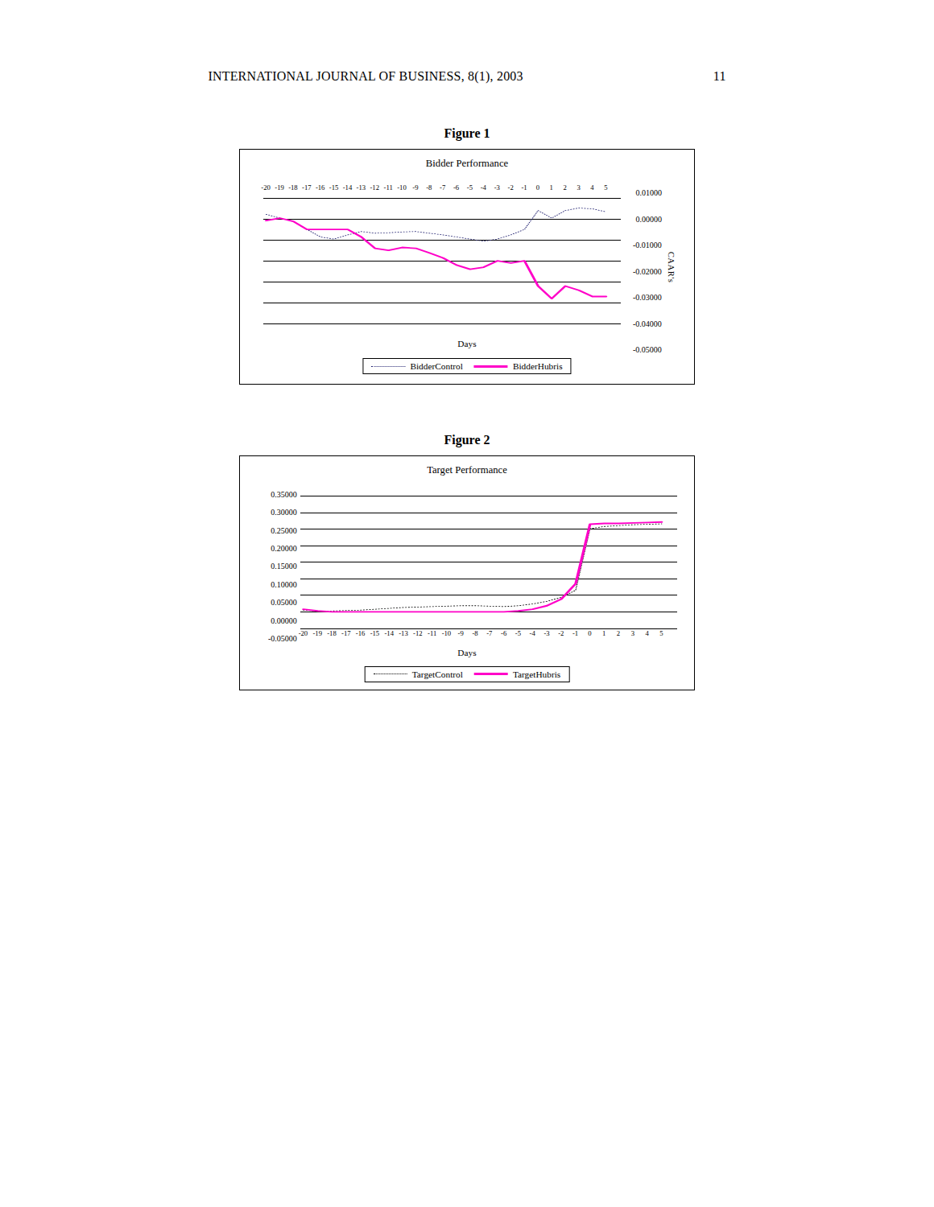International Journal of Business, 8(1), 2003
11
Figure 1
Bidder Performance
-20 -19 -18 -17 -16 -15 -14 -13 -12 -11 -10 -9 -8 -7 -6 -5 -4 -3 -2 -1 0 1 2 3 4 5
0.01000 0.00000 -0.01000 -0.02000 -0.03000 -0.04000 -0.05000
CAAR's
Days
BidderControl BidderHubris
Figure 2
Target Performance
0.35000 0.30000 0.25000 0.20000 0.15000 0.10000 0.05000 0.00000 -0.05000
-20 -19 -18 -17 -16 -15 -14 -13 -12 -11 -10 -9 -8 -7 -6 -5 -4 -3 -2 -1 0 1 2 3 4 5
Days
TargetControl TargetHubris